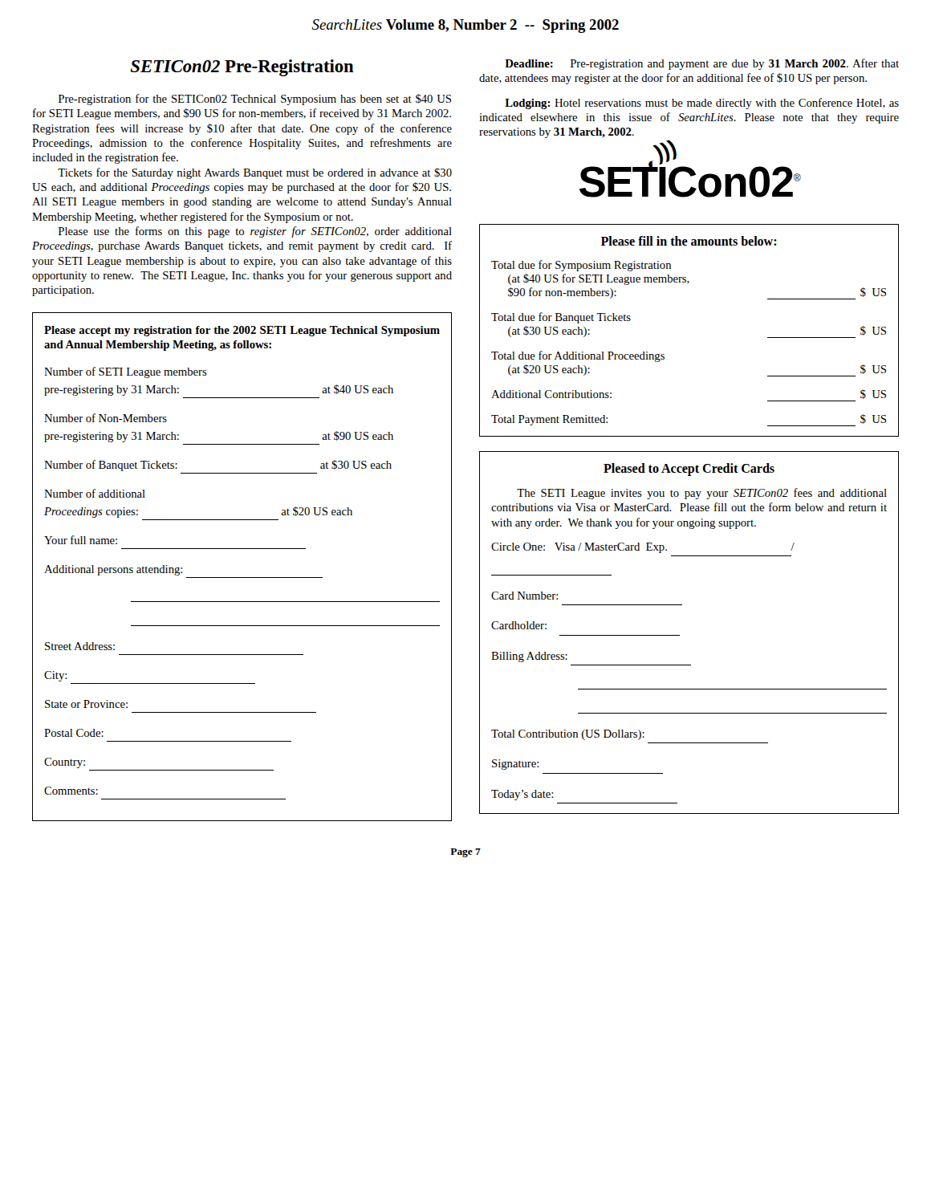SearchLites Volume 8, Number 2 -- Spring 2002
SETICon02 Pre-Registration
Pre-registration for the SETICon02 Technical Symposium has been set at $40 US for SETI League members, and $90 US for non-members, if received by 31 March 2002. Registration fees will increase by $10 after that date. One copy of the conference Proceedings, admission to the conference Hospitality Suites, and refreshments are included in the registration fee.
Tickets for the Saturday night Awards Banquet must be ordered in advance at $30 US each, and additional Proceedings copies may be purchased at the door for $20 US. All SETI League members in good standing are welcome to attend Sunday's Annual Membership Meeting, whether registered for the Symposium or not.
Please use the forms on this page to register for SETICon02, order additional Proceedings, purchase Awards Banquet tickets, and remit payment by credit card. If your SETI League membership is about to expire, you can also take advantage of this opportunity to renew. The SETI League, Inc. thanks you for your generous support and participation.
Please accept my registration for the 2002 SETI League Technical Symposium and Annual Membership Meeting, as follows:
Number of SETI League members
pre-registering by 31 March: at $40 US each
Number of Non-Members
pre-registering by 31 March: at $90 US each
Number of Banquet Tickets: at $30 US each
Number of additional
Proceedings copies: at $20 US each
Your full name:
Additional persons attending:
Street Address:
City:
State or Province:
Postal Code:
Country:
Comments:
Deadline: Pre-registration and payment are due by 31 March 2002. After that date, attendees may register at the door for an additional fee of $10 US per person.
Lodging: Hotel reservations must be made directly with the Conference Hotel, as indicated elsewhere in this issue of SearchLites. Please note that they require reservations by 31 March, 2002.
)))◐SETI Con02®
Please fill in the amounts below:
Total due for Symposium Registration (at $40 US for SETI League members, $90 for non-members):
$ US
Total due for Banquet Tickets (at $30 US each):
$ US
Total due for Additional Proceedings (at $20 US each):
$ US
Additional Contributions:
$ US
Total Payment Remitted:
$ US
Pleased to Accept Credit Cards
The SETI League invites you to pay your SETICon02 fees and additional contributions via Visa or MasterCard. Please fill out the form below and return it with any order. We thank you for your ongoing support.
Circle One: Visa / MasterCard Exp. /
Card Number:
Cardholder:
Billing Address:
Total Contribution (US Dollars):
Signature:
Today’s date:
Page 7